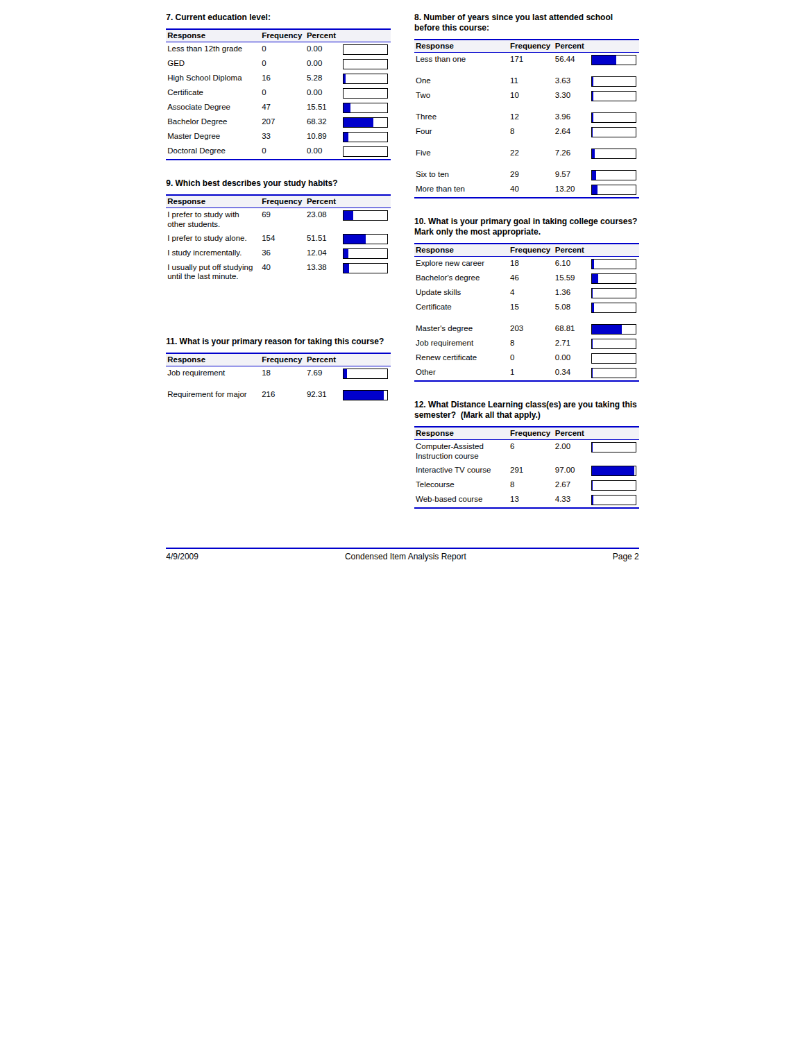7. Current education level:
| Response | Frequency | Percent | |
| --- | --- | --- | --- |
| Less than 12th grade | 0 | 0.00 | |
| GED | 0 | 0.00 | |
| High School Diploma | 16 | 5.28 | |
| Certificate | 0 | 0.00 | |
| Associate Degree | 47 | 15.51 | |
| Bachelor Degree | 207 | 68.32 | |
| Master Degree | 33 | 10.89 | |
| Doctoral Degree | 0 | 0.00 | |
9. Which best describes your study habits?
| Response | Frequency | Percent | |
| --- | --- | --- | --- |
| I prefer to study with other students. | 69 | 23.08 | |
| I prefer to study alone. | 154 | 51.51 | |
| I study incrementally. | 36 | 12.04 | |
| I usually put off studying until the last minute. | 40 | 13.38 | |
11. What is your primary reason for taking this course?
| Response | Frequency | Percent | |
| --- | --- | --- | --- |
| Job requirement | 18 | 7.69 | |
| Requirement for major | 216 | 92.31 | |
8. Number of years since you last attended school before this course:
| Response | Frequency | Percent | |
| --- | --- | --- | --- |
| Less than one | 171 | 56.44 | |
| One | 11 | 3.63 | |
| Two | 10 | 3.30 | |
| Three | 12 | 3.96 | |
| Four | 8 | 2.64 | |
| Five | 22 | 7.26 | |
| Six to ten | 29 | 9.57 | |
| More than ten | 40 | 13.20 | |
10. What is your primary goal in taking college courses? Mark only the most appropriate.
| Response | Frequency | Percent | |
| --- | --- | --- | --- |
| Explore new career | 18 | 6.10 | |
| Bachelor's degree | 46 | 15.59 | |
| Update skills | 4 | 1.36 | |
| Certificate | 15 | 5.08 | |
| Master's degree | 203 | 68.81 | |
| Job requirement | 8 | 2.71 | |
| Renew certificate | 0 | 0.00 | |
| Other | 1 | 0.34 | |
12. What Distance Learning class(es) are you taking this semester? (Mark all that apply.)
| Response | Frequency | Percent | |
| --- | --- | --- | --- |
| Computer-Assisted Instruction course | 6 | 2.00 | |
| Interactive TV course | 291 | 97.00 | |
| Telecourse | 8 | 2.67 | |
| Web-based course | 13 | 4.33 | |
4/9/2009 Page 2
Condensed Item Analysis Report